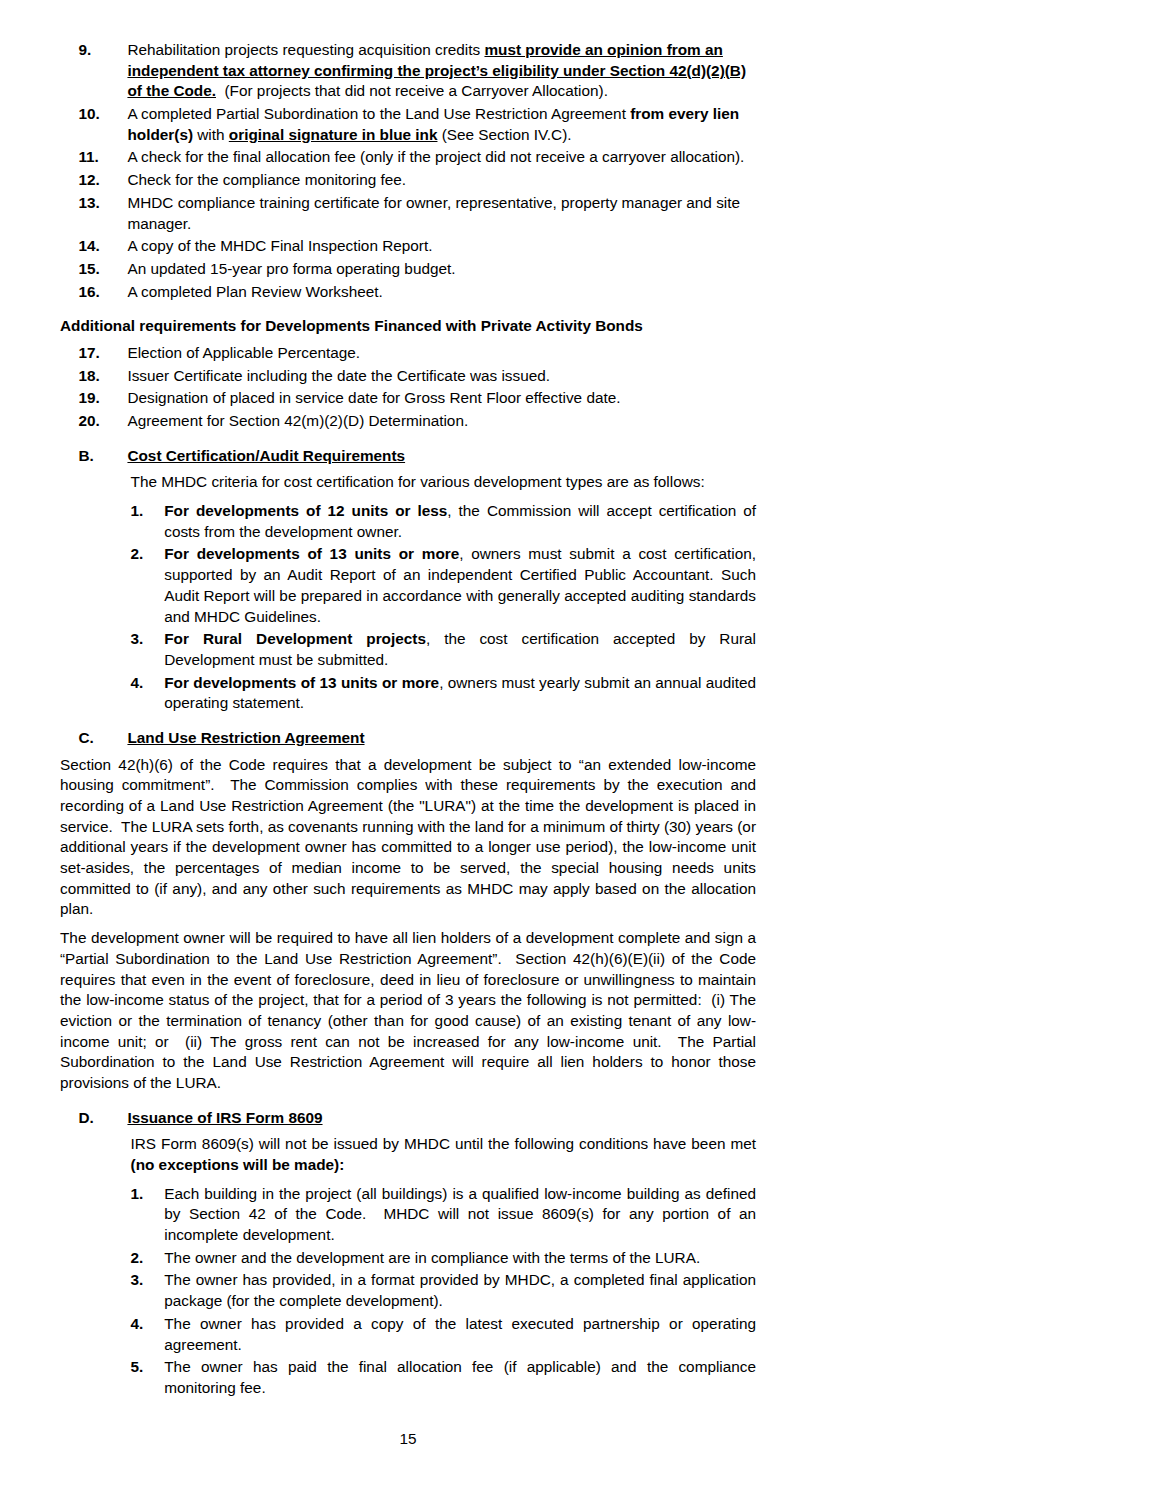9.
Rehabilitation projects requesting acquisition credits must provide an opinion from an independent tax attorney confirming the project’s eligibility under Section 42(d)(2)(B) of the Code. (For projects that did not receive a Carryover Allocation).
10.
A completed Partial Subordination to the Land Use Restriction Agreement from every lien holder(s) with original signature in blue ink (See Section IV.C).
11.
A check for the final allocation fee (only if the project did not receive a carryover allocation).
12.
Check for the compliance monitoring fee.
13.
MHDC compliance training certificate for owner, representative, property manager and site manager.
14.
A copy of the MHDC Final Inspection Report.
15.
An updated 15-year pro forma operating budget.
16.
A completed Plan Review Worksheet.
Additional requirements for Developments Financed with Private Activity Bonds
17.
Election of Applicable Percentage.
18.
Issuer Certificate including the date the Certificate was issued.
19.
Designation of placed in service date for Gross Rent Floor effective date.
20.
Agreement for Section 42(m)(2)(D) Determination.
B.
Cost Certification/Audit Requirements
The MHDC criteria for cost certification for various development types are as follows:
1.
For developments of 12 units or less, the Commission will accept certification of costs from the development owner.
2.
For developments of 13 units or more, owners must submit a cost certification, supported by an Audit Report of an independent Certified Public Accountant. Such Audit Report will be prepared in accordance with generally accepted auditing standards and MHDC Guidelines.
3.
For Rural Development projects, the cost certification accepted by Rural Development must be submitted.
4.
For developments of 13 units or more, owners must yearly submit an annual audited operating statement.
C.
Land Use Restriction Agreement
Section 42(h)(6) of the Code requires that a development be subject to “an extended low-income housing commitment”. The Commission complies with these requirements by the execution and recording of a Land Use Restriction Agreement (the "LURA") at the time the development is placed in service. The LURA sets forth, as covenants running with the land for a minimum of thirty (30) years (or additional years if the development owner has committed to a longer use period), the low-income unit set-asides, the percentages of median income to be served, the special housing needs units committed to (if any), and any other such requirements as MHDC may apply based on the allocation plan.
The development owner will be required to have all lien holders of a development complete and sign a “Partial Subordination to the Land Use Restriction Agreement”. Section 42(h)(6)(E)(ii) of the Code requires that even in the event of foreclosure, deed in lieu of foreclosure or unwillingness to maintain the low-income status of the project, that for a period of 3 years the following is not permitted: (i) The eviction or the termination of tenancy (other than for good cause) of an existing tenant of any low-income unit; or (ii) The gross rent can not be increased for any low-income unit. The Partial Subordination to the Land Use Restriction Agreement will require all lien holders to honor those provisions of the LURA.
D.
Issuance of IRS Form 8609
IRS Form 8609(s) will not be issued by MHDC until the following conditions have been met (no exceptions will be made):
1.
Each building in the project (all buildings) is a qualified low-income building as defined by Section 42 of the Code. MHDC will not issue 8609(s) for any portion of an incomplete development.
2.
The owner and the development are in compliance with the terms of the LURA.
3.
The owner has provided, in a format provided by MHDC, a completed final application package (for the complete development).
4.
The owner has provided a copy of the latest executed partnership or operating agreement.
5.
The owner has paid the final allocation fee (if applicable) and the compliance monitoring fee.
15